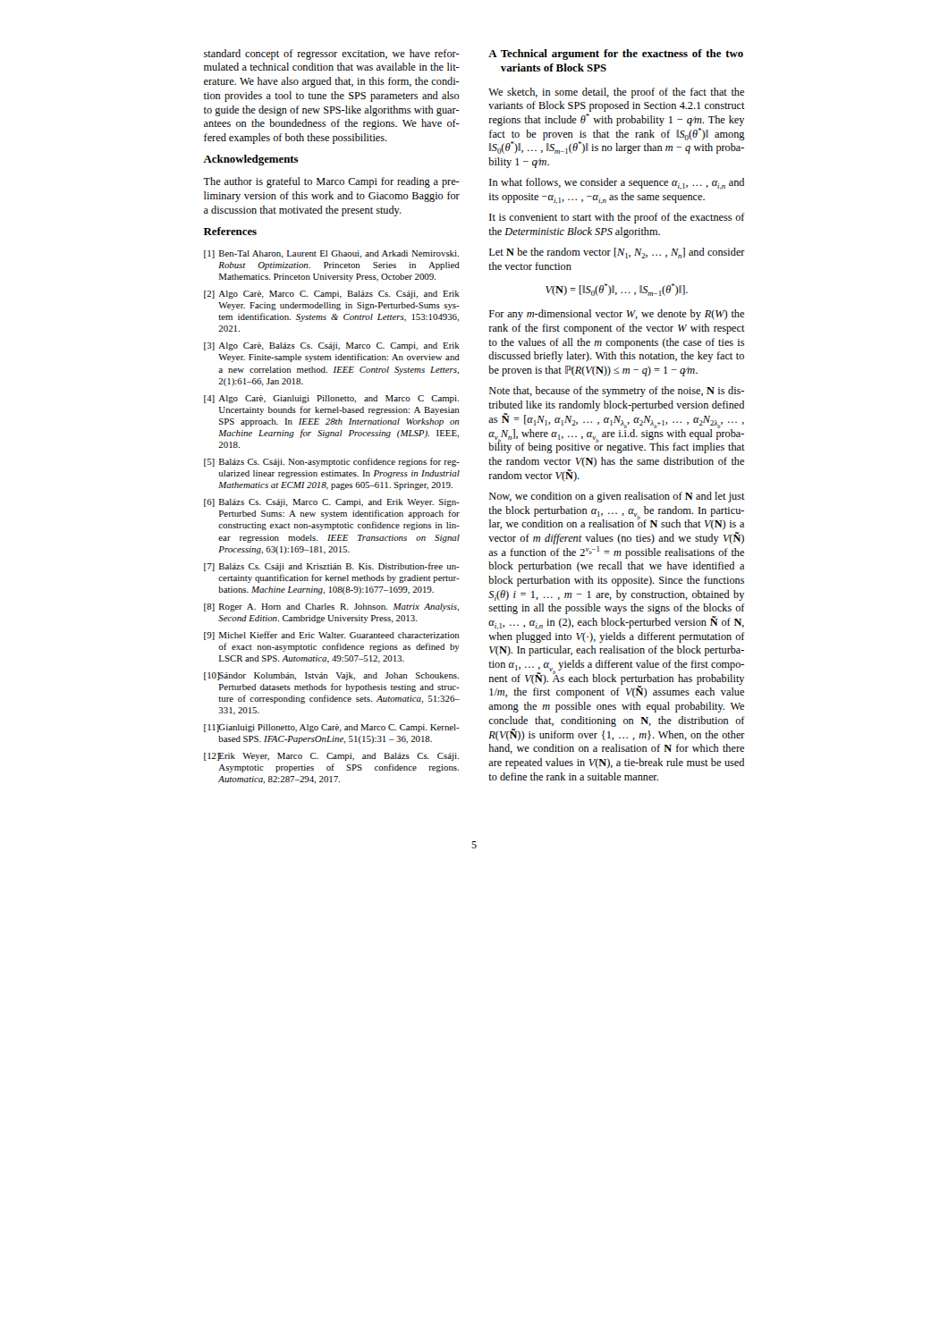standard concept of regressor excitation, we have reformulated a technical condition that was available in the literature. We have also argued that, in this form, the condition provides a tool to tune the SPS parameters and also to guide the design of new SPS-like algorithms with guarantees on the boundedness of the regions. We have offered examples of both these possibilities.
Acknowledgements
The author is grateful to Marco Campi for reading a preliminary version of this work and to Giacomo Baggio for a discussion that motivated the present study.
References
[1] Ben-Tal Aharon, Laurent El Ghaoui, and Arkadi Nemirovski. Robust Optimization. Princeton Series in Applied Mathematics. Princeton University Press, October 2009.
[2] Algo Carè, Marco C. Campi, Balázs Cs. Csáji, and Erik Weyer. Facing undermodelling in Sign-Perturbed-Sums system identification. Systems & Control Letters, 153:104936, 2021.
[3] Algo Carè, Balázs Cs. Csáji, Marco C. Campi, and Erik Weyer. Finite-sample system identification: An overview and a new correlation method. IEEE Control Systems Letters, 2(1):61–66, Jan 2018.
[4] Algo Carè, Gianluigi Pillonetto, and Marco C Campi. Uncertainty bounds for kernel-based regression: A Bayesian SPS approach. In IEEE 28th International Workshop on Machine Learning for Signal Processing (MLSP). IEEE, 2018.
[5] Balázs Cs. Csáji. Non-asymptotic confidence regions for regularized linear regression estimates. In Progress in Industrial Mathematics at ECMI 2018, pages 605–611. Springer, 2019.
[6] Balázs Cs. Csáji, Marco C. Campi, and Erik Weyer. Sign-Perturbed Sums: A new system identification approach for constructing exact non-asymptotic confidence regions in linear regression models. IEEE Transactions on Signal Processing, 63(1):169–181, 2015.
[7] Balázs Cs. Csáji and Krisztián B. Kis. Distribution-free uncertainty quantification for kernel methods by gradient perturbations. Machine Learning, 108(8-9):1677–1699, 2019.
[8] Roger A. Horn and Charles R. Johnson. Matrix Analysis, Second Edition. Cambridge University Press, 2013.
[9] Michel Kieffer and Eric Walter. Guaranteed characterization of exact non-asymptotic confidence regions as defined by LSCR and SPS. Automatica, 49:507–512, 2013.
[10] Sándor Kolumbán, István Vajk, and Johan Schoukens. Perturbed datasets methods for hypothesis testing and structure of corresponding confidence sets. Automatica, 51:326–331, 2015.
[11] Gianluigi Pillonetto, Algo Carè, and Marco C. Campi. Kernel-based SPS. IFAC-PapersOnLine, 51(15):31 – 36, 2018.
[12] Erik Weyer, Marco C. Campi, and Balázs Cs. Csáji. Asymptotic properties of SPS confidence regions. Automatica, 82:287–294, 2017.
ATechnical argument for the exactness of the two variants of Block SPS
We sketch, in some detail, the proof of the fact that the variants of Block SPS proposed in Section 4.2.1 construct regions that include θ* with probability 1 − q⁄m. The key fact to be proven is that the rank of ‖S0(θ*)‖ among ‖S0(θ*)‖, … , ‖Sm−1(θ*)‖ is no larger than m − q with probability 1 − q⁄m.
In what follows, we consider a sequence αi,1, … , αi,n and its opposite −αi,1, … , −αi,n as the same sequence.
It is convenient to start with the proof of the exactness of the Deterministic Block SPS algorithm.
Let N be the random vector [N1, N2, … , Nn] and consider the vector function
V(N) = [‖S0(θ*)‖, … , ‖Sm−1(θ*)‖].
For any m-dimensional vector W, we denote by R(W) the rank of the first component of the vector W with respect to the values of all the m components (the case of ties is discussed briefly later). With this notation, the key fact to be proven is that ℙ(R(V(N)) ≤ m − q) = 1 − q⁄m.
Note that, because of the symmetry of the noise, N is distributed like its randomly block-perturbed version defined as Ñ = [α1N1, α1N2, … , α1Nλb, α2Nλb+1, … , α2N2λb, … , ανbNn], where α1, … , ανb are i.i.d. signs with equal probability of being positive or negative. This fact implies that the random vector V(N) has the same distribution of the random vector V(Ñ).
Now, we condition on a given realisation of N and let just the block perturbation α1, … , ανb be random. In particular, we condition on a realisation of N such that V(N) is a vector of m different values (no ties) and we study V(Ñ) as a function of the 2νb−1 = m possible realisations of the block perturbation (we recall that we have identified a block perturbation with its opposite). Since the functions Si(θ) i = 1, … , m − 1 are, by construction, obtained by setting in all the possible ways the signs of the blocks of αi,1, … , αi,n in (2), each block-perturbed version Ñ of N, when plugged into V(·), yields a different permutation of V(N). In particular, each realisation of the block perturbation α1, … , ανb yields a different value of the first component of V(Ñ). As each block perturbation has probability 1/m, the first component of V(Ñ) assumes each value among the m possible ones with equal probability. We conclude that, conditioning on N, the distribution of R(V(Ñ)) is uniform over {1, … , m}. When, on the other hand, we condition on a realisation of N for which there are repeated values in V(N), a tie-break rule must be used to define the rank in a suitable manner.
5